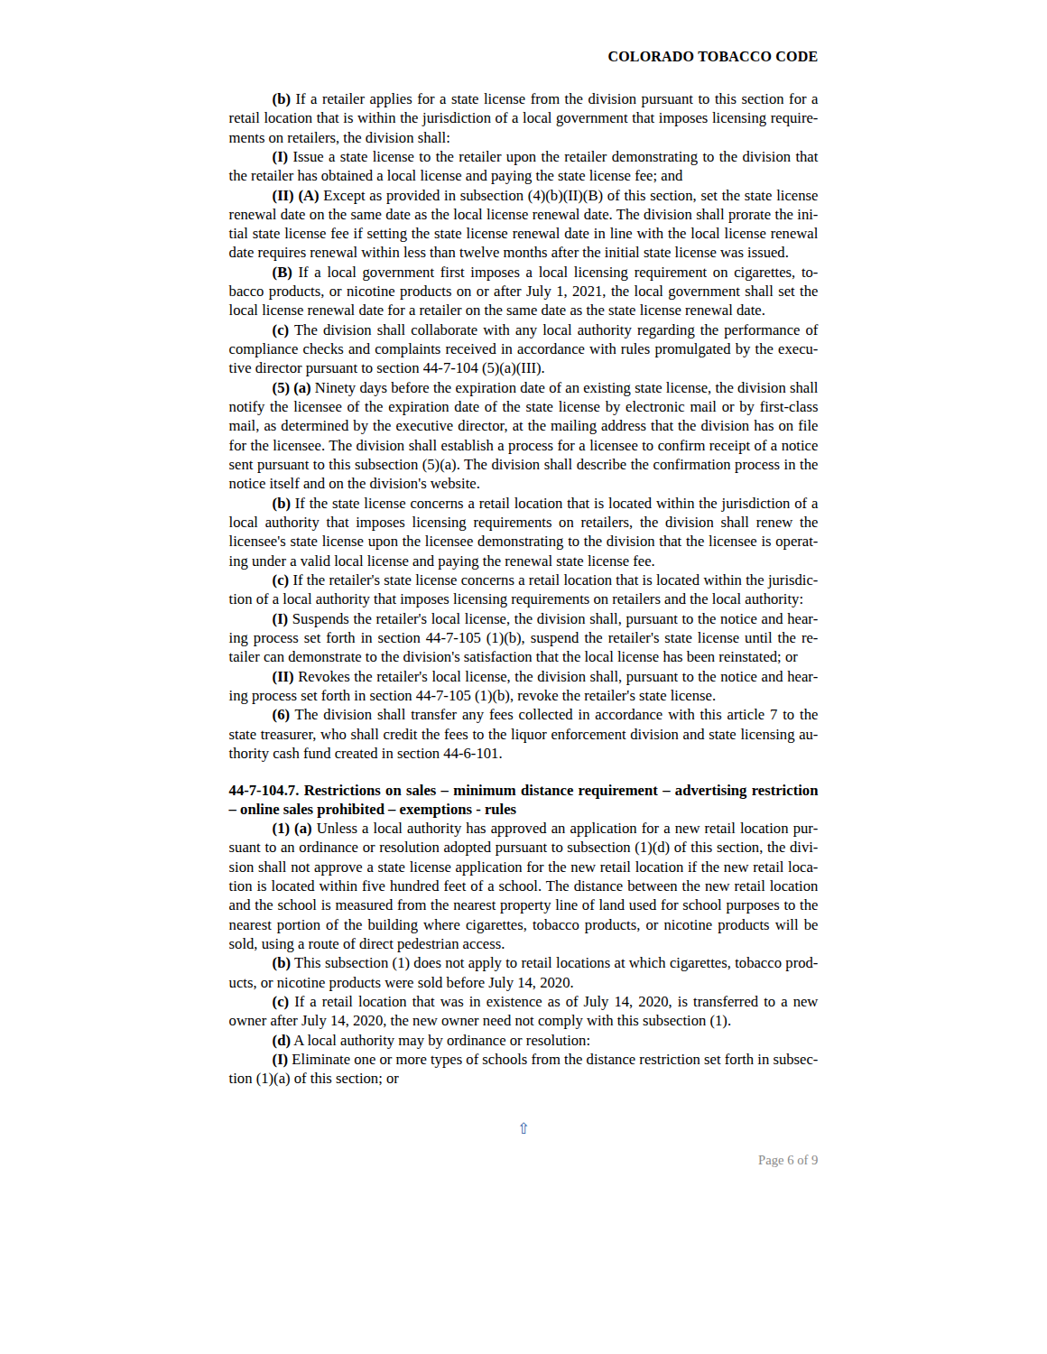COLORADO TOBACCO CODE
(b) If a retailer applies for a state license from the division pursuant to this section for a retail location that is within the jurisdiction of a local government that imposes licensing requirements on retailers, the division shall:
(I) Issue a state license to the retailer upon the retailer demonstrating to the division that the retailer has obtained a local license and paying the state license fee; and
(II) (A) Except as provided in subsection (4)(b)(II)(B) of this section, set the state license renewal date on the same date as the local license renewal date. The division shall prorate the initial state license fee if setting the state license renewal date in line with the local license renewal date requires renewal within less than twelve months after the initial state license was issued.
(B) If a local government first imposes a local licensing requirement on cigarettes, tobacco products, or nicotine products on or after July 1, 2021, the local government shall set the local license renewal date for a retailer on the same date as the state license renewal date.
(c) The division shall collaborate with any local authority regarding the performance of compliance checks and complaints received in accordance with rules promulgated by the executive director pursuant to section 44-7-104 (5)(a)(III).
(5) (a) Ninety days before the expiration date of an existing state license, the division shall notify the licensee of the expiration date of the state license by electronic mail or by first-class mail, as determined by the executive director, at the mailing address that the division has on file for the licensee. The division shall establish a process for a licensee to confirm receipt of a notice sent pursuant to this subsection (5)(a). The division shall describe the confirmation process in the notice itself and on the division's website.
(b) If the state license concerns a retail location that is located within the jurisdiction of a local authority that imposes licensing requirements on retailers, the division shall renew the licensee's state license upon the licensee demonstrating to the division that the licensee is operating under a valid local license and paying the renewal state license fee.
(c) If the retailer's state license concerns a retail location that is located within the jurisdiction of a local authority that imposes licensing requirements on retailers and the local authority:
(I) Suspends the retailer's local license, the division shall, pursuant to the notice and hearing process set forth in section 44-7-105 (1)(b), suspend the retailer's state license until the retailer can demonstrate to the division's satisfaction that the local license has been reinstated; or
(II) Revokes the retailer's local license, the division shall, pursuant to the notice and hearing process set forth in section 44-7-105 (1)(b), revoke the retailer's state license.
(6) The division shall transfer any fees collected in accordance with this article 7 to the state treasurer, who shall credit the fees to the liquor enforcement division and state licensing authority cash fund created in section 44-6-101.
44-7-104.7. Restrictions on sales – minimum distance requirement – advertising restriction – online sales prohibited – exemptions - rules
(1) (a) Unless a local authority has approved an application for a new retail location pursuant to an ordinance or resolution adopted pursuant to subsection (1)(d) of this section, the division shall not approve a state license application for the new retail location if the new retail location is located within five hundred feet of a school. The distance between the new retail location and the school is measured from the nearest property line of land used for school purposes to the nearest portion of the building where cigarettes, tobacco products, or nicotine products will be sold, using a route of direct pedestrian access.
(b) This subsection (1) does not apply to retail locations at which cigarettes, tobacco products, or nicotine products were sold before July 14, 2020.
(c) If a retail location that was in existence as of July 14, 2020, is transferred to a new owner after July 14, 2020, the new owner need not comply with this subsection (1).
(d) A local authority may by ordinance or resolution:
(I) Eliminate one or more types of schools from the distance restriction set forth in subsection (1)(a) of this section; or
⇧
Page 6 of 9